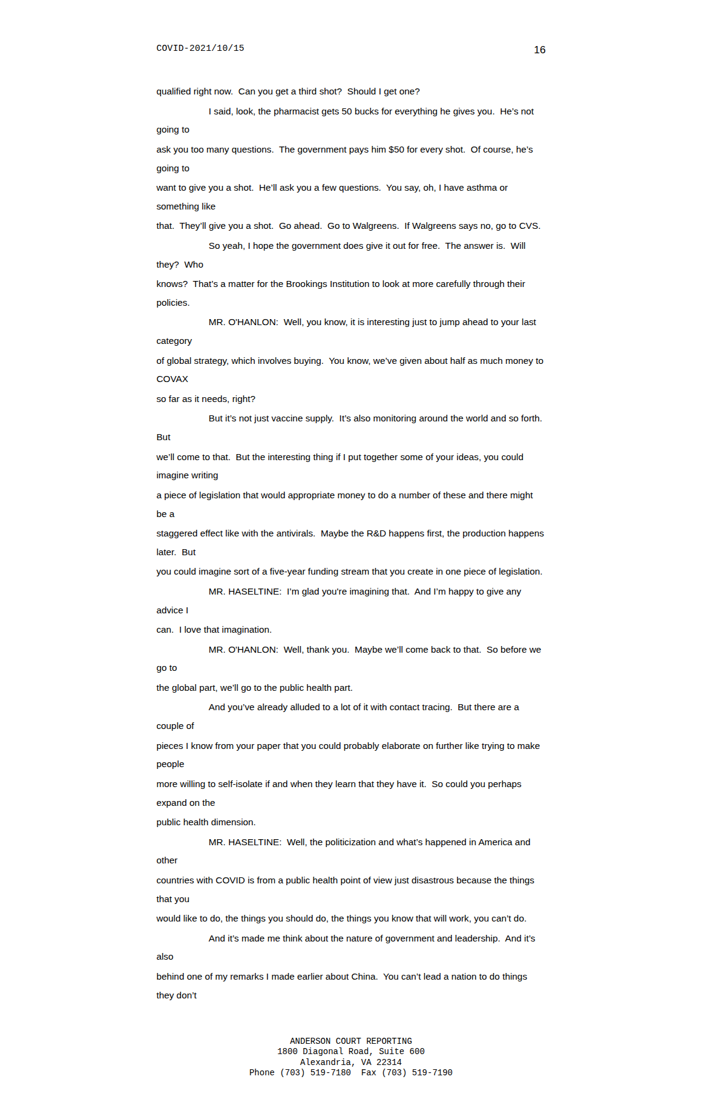COVID-2021/10/15
16
qualified right now. Can you get a third shot? Should I get one?
I said, look, the pharmacist gets 50 bucks for everything he gives you. He’s not going to
ask you too many questions. The government pays him $50 for every shot. Of course, he’s going to
want to give you a shot. He’ll ask you a few questions. You say, oh, I have asthma or something like
that. They’ll give you a shot. Go ahead. Go to Walgreens. If Walgreens says no, go to CVS.
So yeah, I hope the government does give it out for free. The answer is. Will they? Who
knows? That’s a matter for the Brookings Institution to look at more carefully through their policies.
MR. O'HANLON: Well, you know, it is interesting just to jump ahead to your last category
of global strategy, which involves buying. You know, we’ve given about half as much money to COVAX
so far as it needs, right?
But it’s not just vaccine supply. It’s also monitoring around the world and so forth. But
we’ll come to that. But the interesting thing if I put together some of your ideas, you could imagine writing
a piece of legislation that would appropriate money to do a number of these and there might be a
staggered effect like with the antivirals. Maybe the R&D happens first, the production happens later. But
you could imagine sort of a five-year funding stream that you create in one piece of legislation.
MR. HASELTINE: I’m glad you're imagining that. And I’m happy to give any advice I
can. I love that imagination.
MR. O'HANLON: Well, thank you. Maybe we’ll come back to that. So before we go to
the global part, we’ll go to the public health part.
And you’ve already alluded to a lot of it with contact tracing. But there are a couple of
pieces I know from your paper that you could probably elaborate on further like trying to make people
more willing to self-isolate if and when they learn that they have it. So could you perhaps expand on the
public health dimension.
MR. HASELTINE: Well, the politicization and what’s happened in America and other
countries with COVID is from a public health point of view just disastrous because the things that you
would like to do, the things you should do, the things you know that will work, you can’t do.
And it’s made me think about the nature of government and leadership. And it’s also
behind one of my remarks I made earlier about China. You can’t lead a nation to do things they don’t
ANDERSON COURT REPORTING
1800 Diagonal Road, Suite 600
Alexandria, VA 22314
Phone (703) 519-7180 Fax (703) 519-7190